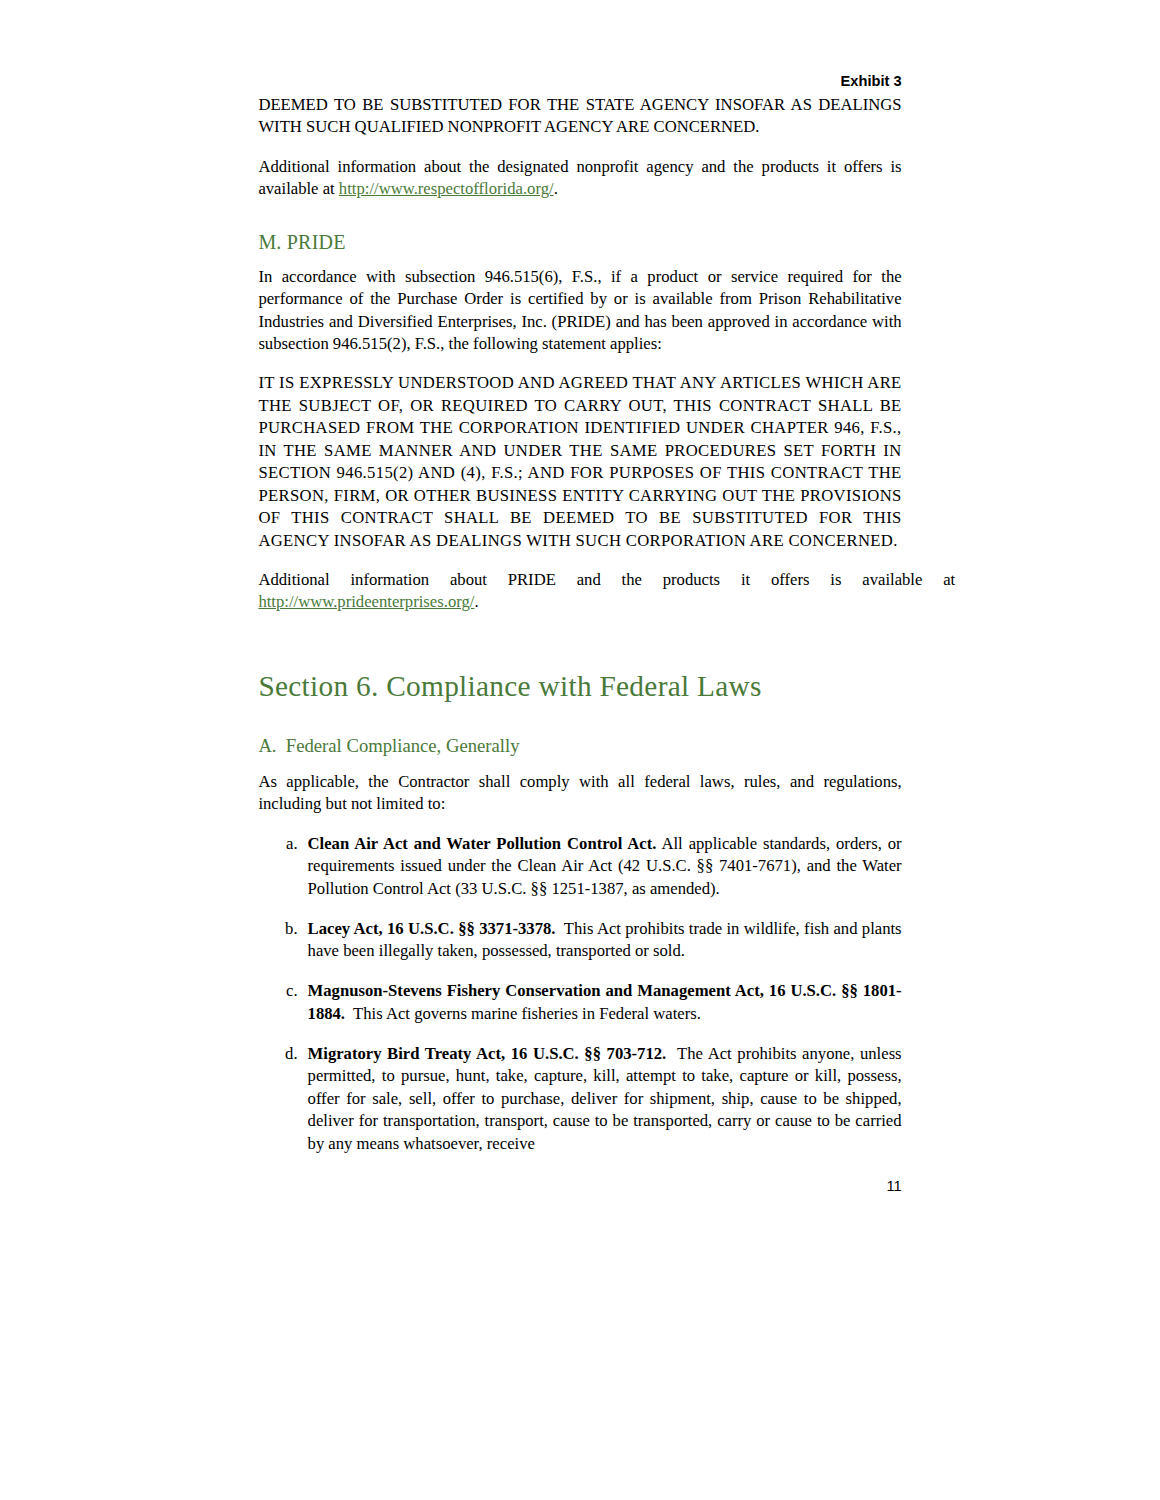Exhibit 3
Deemed to be substituted for the state agency insofar as dealings with such qualified nonprofit agency are concerned.
Additional information about the designated nonprofit agency and the products it offers is available at http://www.respectofflorida.org/.
M. PRIDE
In accordance with subsection 946.515(6), F.S., if a product or service required for the performance of the Purchase Order is certified by or is available from Prison Rehabilitative Industries and Diversified Enterprises, Inc. (PRIDE) and has been approved in accordance with subsection 946.515(2), F.S., the following statement applies:
It is expressly understood and agreed that any articles which are the subject of, or required to carry out, this contract shall be purchased from the corporation identified under Chapter 946, F.S., in the same manner and under the same procedures set forth in Section 946.515(2) and (4), F.S.; and for purposes of this contract the person, firm, or other business entity carrying out the provisions of this contract shall be deemed to be substituted for this agency insofar as dealings with such corporation are concerned.
Additional information about PRIDE and the products it offers is available at http://www.prideenterprises.org/.
Section 6. Compliance with Federal Laws
A. Federal Compliance, Generally
As applicable, the Contractor shall comply with all federal laws, rules, and regulations, including but not limited to:
Clean Air Act and Water Pollution Control Act. All applicable standards, orders, or requirements issued under the Clean Air Act (42 U.S.C. §§ 7401-7671), and the Water Pollution Control Act (33 U.S.C. §§ 1251-1387, as amended).
Lacey Act, 16 U.S.C. §§ 3371-3378. This Act prohibits trade in wildlife, fish and plants have been illegally taken, possessed, transported or sold.
Magnuson-Stevens Fishery Conservation and Management Act, 16 U.S.C. §§ 1801-1884. This Act governs marine fisheries in Federal waters.
Migratory Bird Treaty Act, 16 U.S.C. §§ 703-712. The Act prohibits anyone, unless permitted, to pursue, hunt, take, capture, kill, attempt to take, capture or kill, possess, offer for sale, sell, offer to purchase, deliver for shipment, ship, cause to be shipped, deliver for transportation, transport, cause to be transported, carry or cause to be carried by any means whatsoever, receive
11